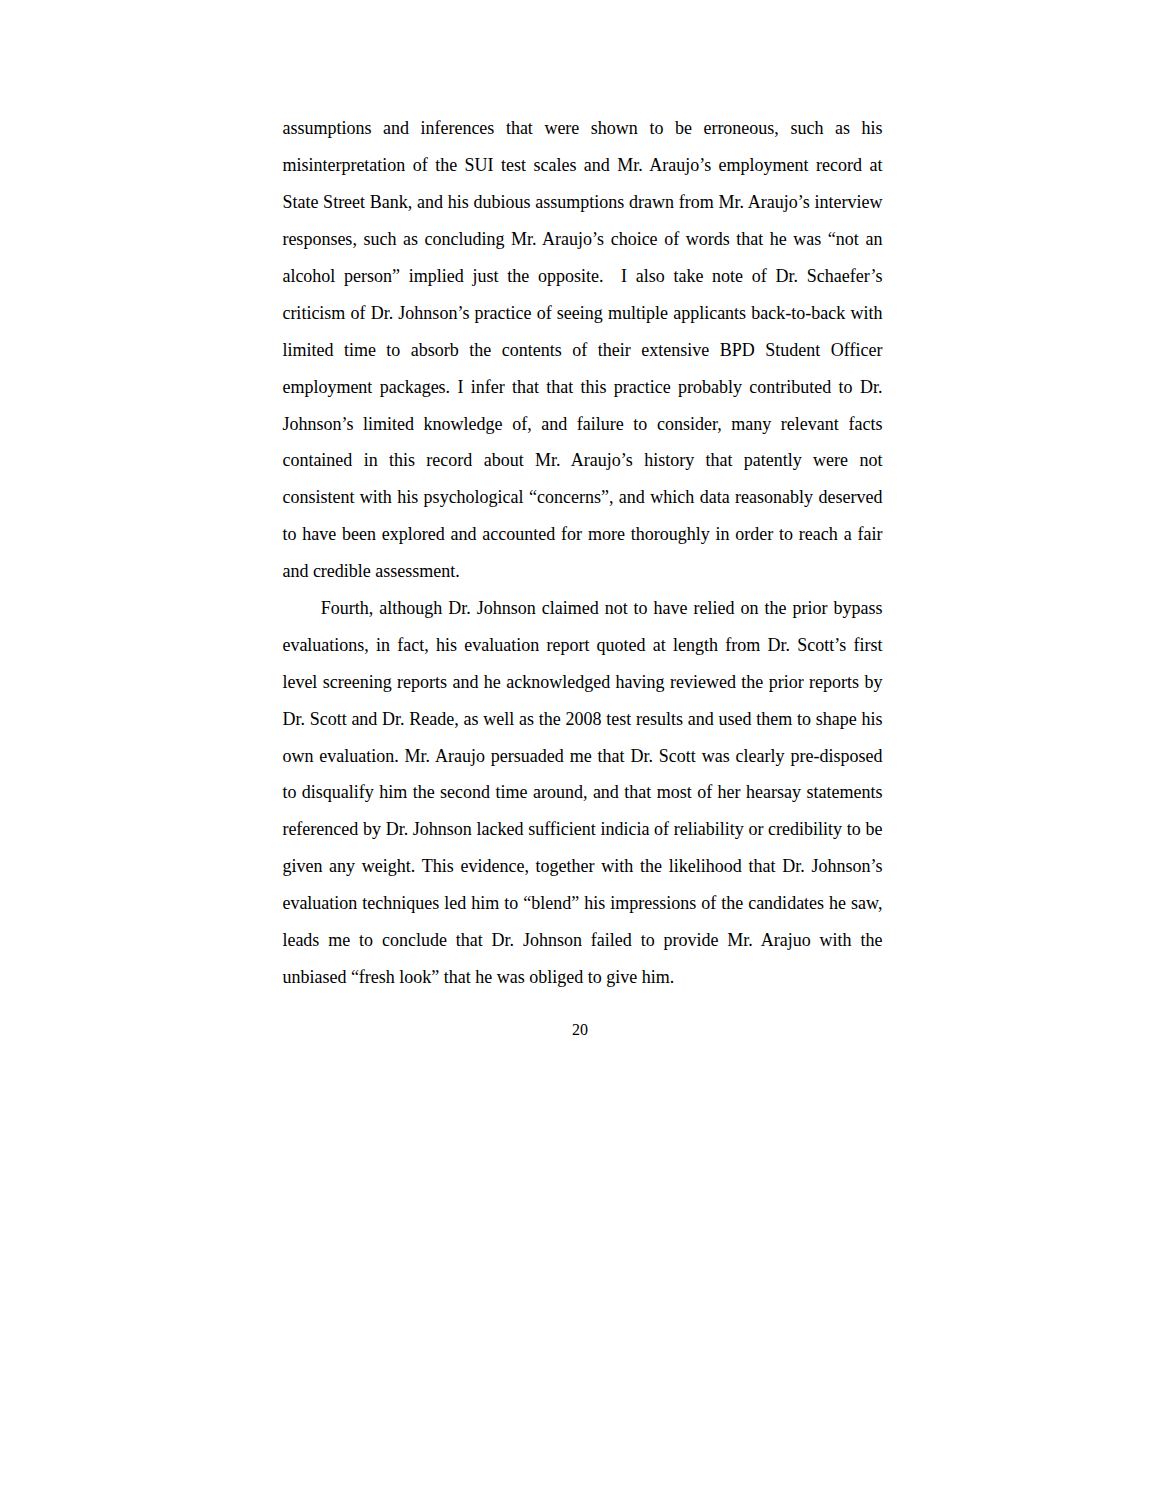assumptions and inferences that were shown to be erroneous, such as his misinterpretation of the SUI test scales and Mr. Araujo’s employment record at State Street Bank, and his dubious assumptions drawn from Mr. Araujo’s interview responses, such as concluding Mr. Araujo’s choice of words that he was “not an alcohol person” implied just the opposite. I also take note of Dr. Schaefer’s criticism of Dr. Johnson’s practice of seeing multiple applicants back-to-back with limited time to absorb the contents of their extensive BPD Student Officer employment packages. I infer that that this practice probably contributed to Dr. Johnson’s limited knowledge of, and failure to consider, many relevant facts contained in this record about Mr. Araujo’s history that patently were not consistent with his psychological “concerns”, and which data reasonably deserved to have been explored and accounted for more thoroughly in order to reach a fair and credible assessment.
Fourth, although Dr. Johnson claimed not to have relied on the prior bypass evaluations, in fact, his evaluation report quoted at length from Dr. Scott’s first level screening reports and he acknowledged having reviewed the prior reports by Dr. Scott and Dr. Reade, as well as the 2008 test results and used them to shape his own evaluation. Mr. Araujo persuaded me that Dr. Scott was clearly pre-disposed to disqualify him the second time around, and that most of her hearsay statements referenced by Dr. Johnson lacked sufficient indicia of reliability or credibility to be given any weight. This evidence, together with the likelihood that Dr. Johnson’s evaluation techniques led him to “blend” his impressions of the candidates he saw, leads me to conclude that Dr. Johnson failed to provide Mr. Arajuo with the unbiased “fresh look” that he was obliged to give him.
20